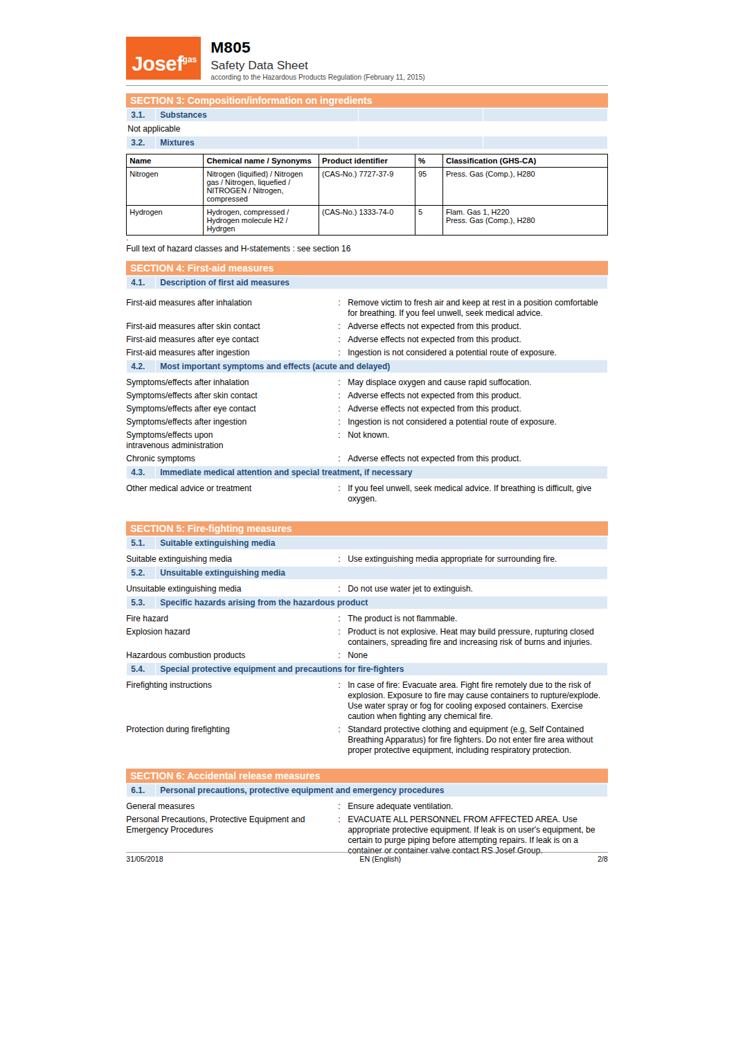Josef gas
M805
Safety Data Sheet
according to the Hazardous Products Regulation (February 11, 2015)
SECTION 3: Composition/information on ingredients
| 3.1. | Substances | | |
Not applicable
| 3.2. | Mixtures | | |
| Name | Chemical name / Synonyms | Product identifier | % | Classification (GHS-CA) |
| --- | --- | --- | --- | --- |
| Nitrogen | Nitrogen (liquified) / Nitrogen gas / Nitrogen, liquefied / NITROGEN / Nitrogen, compressed | (CAS-No.) 7727-37-9 | 95 | Press. Gas (Comp.), H280 |
| Hydrogen | Hydrogen, compressed / Hydrogen molecule H2 / Hydrgen | (CAS-No.) 1333-74-0 | 5 | Flam. Gas 1, H220 Press. Gas (Comp.), H280 |
.
Full text of hazard classes and H-statements : see section 16
SECTION 4: First-aid measures
| 4.1. | Description of first aid measures |
| First-aid measures after inhalation | : | Remove victim to fresh air and keep at rest in a position comfortable for breathing. If you feel unwell, seek medical advice. |
| First-aid measures after skin contact | : | Adverse effects not expected from this product. |
| First-aid measures after eye contact | : | Adverse effects not expected from this product. |
| First-aid measures after ingestion | : | Ingestion is not considered a potential route of exposure. |
| 4.2. | Most important symptoms and effects (acute and delayed) |
| Symptoms/effects after inhalation | : | May displace oxygen and cause rapid suffocation. |
| Symptoms/effects after skin contact | : | Adverse effects not expected from this product. |
| Symptoms/effects after eye contact | : | Adverse effects not expected from this product. |
| Symptoms/effects after ingestion | : | Ingestion is not considered a potential route of exposure. |
| Symptoms/effects upon intravenous administration | : | Not known. |
| Chronic symptoms | : | Adverse effects not expected from this product. |
| 4.3. | Immediate medical attention and special treatment, if necessary |
| Other medical advice or treatment | : | If you feel unwell, seek medical advice. If breathing is difficult, give oxygen. |
SECTION 5: Fire-fighting measures
| 5.1. | Suitable extinguishing media |
| Suitable extinguishing media | : | Use extinguishing media appropriate for surrounding fire. |
| 5.2. | Unsuitable extinguishing media |
| Unsuitable extinguishing media | : | Do not use water jet to extinguish. |
| 5.3. | Specific hazards arising from the hazardous product |
| Fire hazard | : | The product is not flammable. |
| Explosion hazard | : | Product is not explosive. Heat may build pressure, rupturing closed containers, spreading fire and increasing risk of burns and injuries. |
| Hazardous combustion products | : | None |
| 5.4. | Special protective equipment and precautions for fire-fighters |
| Firefighting instructions | : | In case of fire: Evacuate area. Fight fire remotely due to the risk of explosion. Exposure to fire may cause containers to rupture/explode. Use water spray or fog for cooling exposed containers. Exercise caution when fighting any chemical fire. |
| Protection during firefighting | : | Standard protective clothing and equipment (e.g, Self Contained Breathing Apparatus) for fire fighters. Do not enter fire area without proper protective equipment, including respiratory protection. |
SECTION 6: Accidental release measures
| 6.1. | Personal precautions, protective equipment and emergency procedures |
| General measures | : | Ensure adequate ventilation. |
| Personal Precautions, Protective Equipment and Emergency Procedures | : | EVACUATE ALL PERSONNEL FROM AFFECTED AREA. Use appropriate protective equipment. If leak is on user's equipment, be certain to purge piping before attempting repairs. If leak is on a container or container valve contact RS Josef Group. |
31/05/2018
EN (English)
2/8